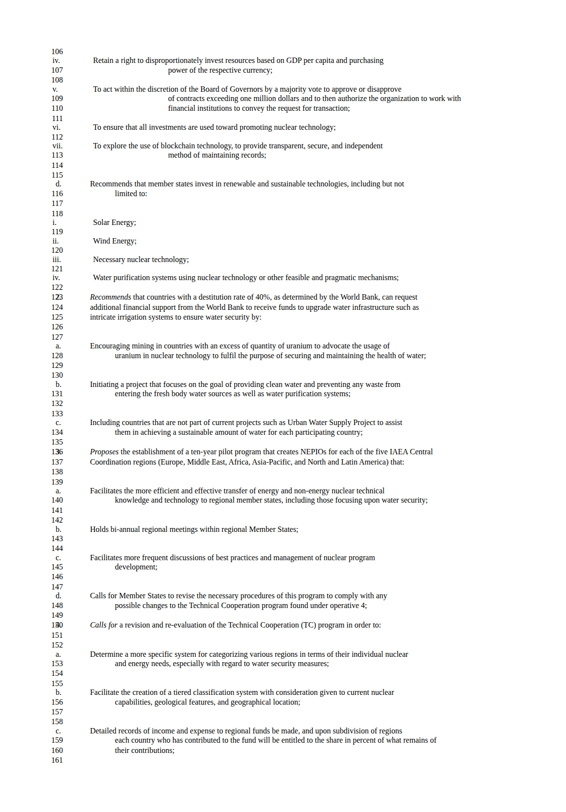| 106 | iv. Retain a right to disproportionately invest resources based on GDP per capita and purchasing |
| 107 | power of the respective currency; |
| 108 | v. To act within the discretion of the Board of Governors by a majority vote to approve or disapprove |
| 109 | of contracts exceeding one million dollars and to then authorize the organization to work with |
| 110 | financial institutions to convey the request for transaction; |
| 111 | vi. To ensure that all investments are used toward promoting nuclear technology; |
| 112 | vii. To explore the use of blockchain technology, to provide transparent, secure, and independent |
| 113 | method of maintaining records; |
| 114 | |
| 115 | d. Recommends that member states invest in renewable and sustainable technologies, including but not |
| 116 | limited to: |
| 117 | |
| 118 | i. Solar Energy; |
| 119 | ii. Wind Energy; |
| 120 | iii. Necessary nuclear technology; |
| 121 | iv. Water purification systems using nuclear technology or other feasible and pragmatic mechanisms; |
| 122 | |
| 123 | 2. Recommends that countries with a destitution rate of 40%, as determined by the World Bank, can request |
| 124 | additional financial support from the World Bank to receive funds to upgrade water infrastructure such as |
| 125 | intricate irrigation systems to ensure water security by: |
| 126 | |
| 127 | a. Encouraging mining in countries with an excess of quantity of uranium to advocate the usage of |
| 128 | uranium in nuclear technology to fulfil the purpose of securing and maintaining the health of water; |
| 129 | |
| 130 | b. Initiating a project that focuses on the goal of providing clean water and preventing any waste from |
| 131 | entering the fresh body water sources as well as water purification systems; |
| 132 | |
| 133 | c. Including countries that are not part of current projects such as Urban Water Supply Project to assist |
| 134 | them in achieving a sustainable amount of water for each participating country; |
| 135 | |
| 136 | 3. Proposes the establishment of a ten-year pilot program that creates NEPIOs for each of the five IAEA Central |
| 137 | Coordination regions (Europe, Middle East, Africa, Asia-Pacific, and North and Latin America) that: |
| 138 | |
| 139 | a. Facilitates the more efficient and effective transfer of energy and non-energy nuclear technical |
| 140 | knowledge and technology to regional member states, including those focusing upon water security; |
| 141 | |
| 142 | b. Holds bi-annual regional meetings within regional Member States; |
| 143 | |
| 144 | c. Facilitates more frequent discussions of best practices and management of nuclear program |
| 145 | development; |
| 146 | |
| 147 | d. Calls for Member States to revise the necessary procedures of this program to comply with any |
| 148 | possible changes to the Technical Cooperation program found under operative 4; |
| 149 | |
| 150 | 4. Calls for a revision and re-evaluation of the Technical Cooperation (TC) program in order to: |
| 151 | |
| 152 | a. Determine a more specific system for categorizing various regions in terms of their individual nuclear |
| 153 | and energy needs, especially with regard to water security measures; |
| 154 | |
| 155 | b. Facilitate the creation of a tiered classification system with consideration given to current nuclear |
| 156 | capabilities, geological features, and geographical location; |
| 157 | |
| 158 | c. Detailed records of income and expense to regional funds be made, and upon subdivision of regions |
| 159 | each country who has contributed to the fund will be entitled to the share in percent of what remains of |
| 160 | their contributions; |
| 161 | |